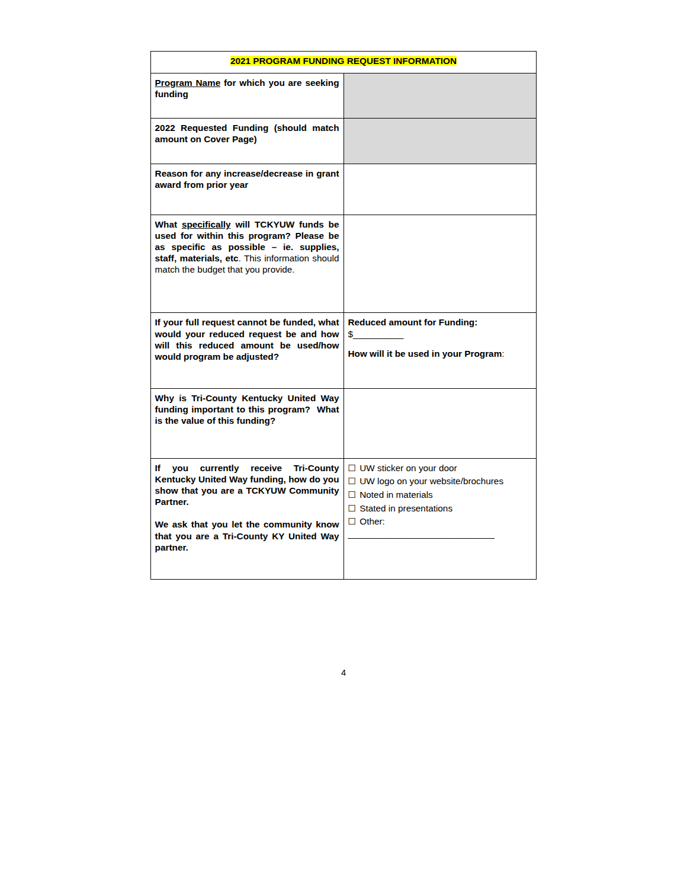| 2021 PROGRAM FUNDING REQUEST INFORMATION |
| Program Name for which you are seeking funding | |
| 2022 Requested Funding (should match amount on Cover Page) | |
| Reason for any increase/decrease in grant award from prior year | |
| What specifically will TCKYUW funds be used for within this program? Please be as specific as possible – ie. supplies, staff, materials, etc . This information should match the budget that you provide. | |
| If your full request cannot be funded, what would your reduced request be and how will this reduced amount be used/how would program be adjusted? | Reduced amount for Funding: $ __________ How will it be used in your Program : |
| Why is Tri-County Kentucky United Way funding important to this program? What is the value of this funding? | |
| If you currently receive Tri-County Kentucky United Way funding, how do you show that you are a TCKYUW Community Partner. We ask that you let the community know that you are a Tri-County KY United Way partner. | ☐ UW sticker on your door ☐ UW logo on your website/brochures ☐ Noted in materials ☐ Stated in presentations ☐ Other: _____________________________ |
4